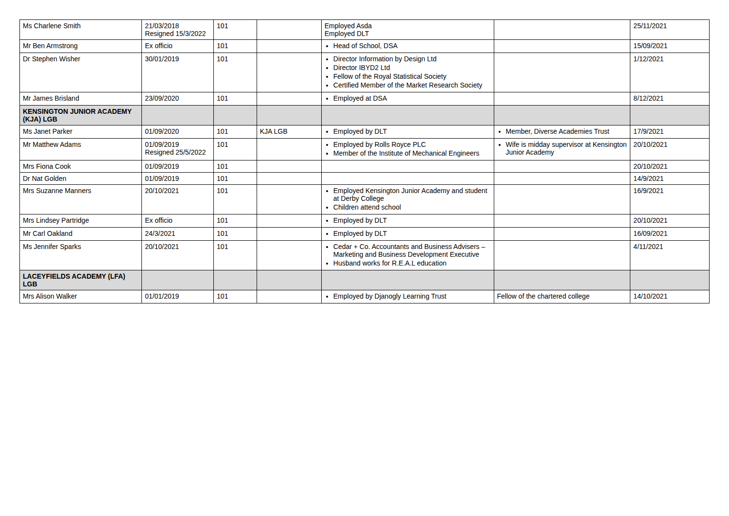| Ms Charlene Smith | 21/03/2018 Resigned 15/3/2022 | 101 | | Employed Asda Employed DLT | | 25/11/2021 |
| Mr Ben Armstrong | Ex officio | 101 | | Head of School, DSA | | 15/09/2021 |
| Dr Stephen Wisher | 30/01/2019 | 101 | | Director Information by Design Ltd Director IBYD2 Ltd Fellow of the Royal Statistical Society Certified Member of the Market Research Society | | 1/12/2021 |
| Mr James Brisland | 23/09/2020 | 101 | | Employed at DSA | | 8/12/2021 |
| KENSINGTON JUNIOR ACADEMY (KJA) LGB | | | | | | |
| Ms Janet Parker | 01/09/2020 | 101 | KJA LGB | Employed by DLT | Member, Diverse Academies Trust | 17/9/2021 |
| Mr Matthew Adams | 01/09/2019 Resigned 25/5/2022 | 101 | | Employed by Rolls Royce PLC Member of the Institute of Mechanical Engineers | Wife is midday supervisor at Kensington Junior Academy | 20/10/2021 |
| Mrs Fiona Cook | 01/09/2019 | 101 | | | | 20/10/2021 |
| Dr Nat Golden | 01/09/2019 | 101 | | | | 14/9/2021 |
| Mrs Suzanne Manners | 20/10/2021 | 101 | | Employed Kensington Junior Academy and student at Derby College Children attend school | | 16/9/2021 |
| Mrs Lindsey Partridge | Ex officio | 101 | | Employed by DLT | | 20/10/2021 |
| Mr Carl Oakland | 24/3/2021 | 101 | | Employed by DLT | | 16/09/2021 |
| Ms Jennifer Sparks | 20/10/2021 | 101 | | Cedar + Co. Accountants and Business Advisers – Marketing and Business Development Executive Husband works for R.E.A.L education | | 4/11/2021 |
| LACEYFIELDS ACADEMY (LFA) LGB | | | | | | |
| Mrs Alison Walker | 01/01/2019 | 101 | | Employed by Djanogly Learning Trust | Fellow of the chartered college | 14/10/2021 |